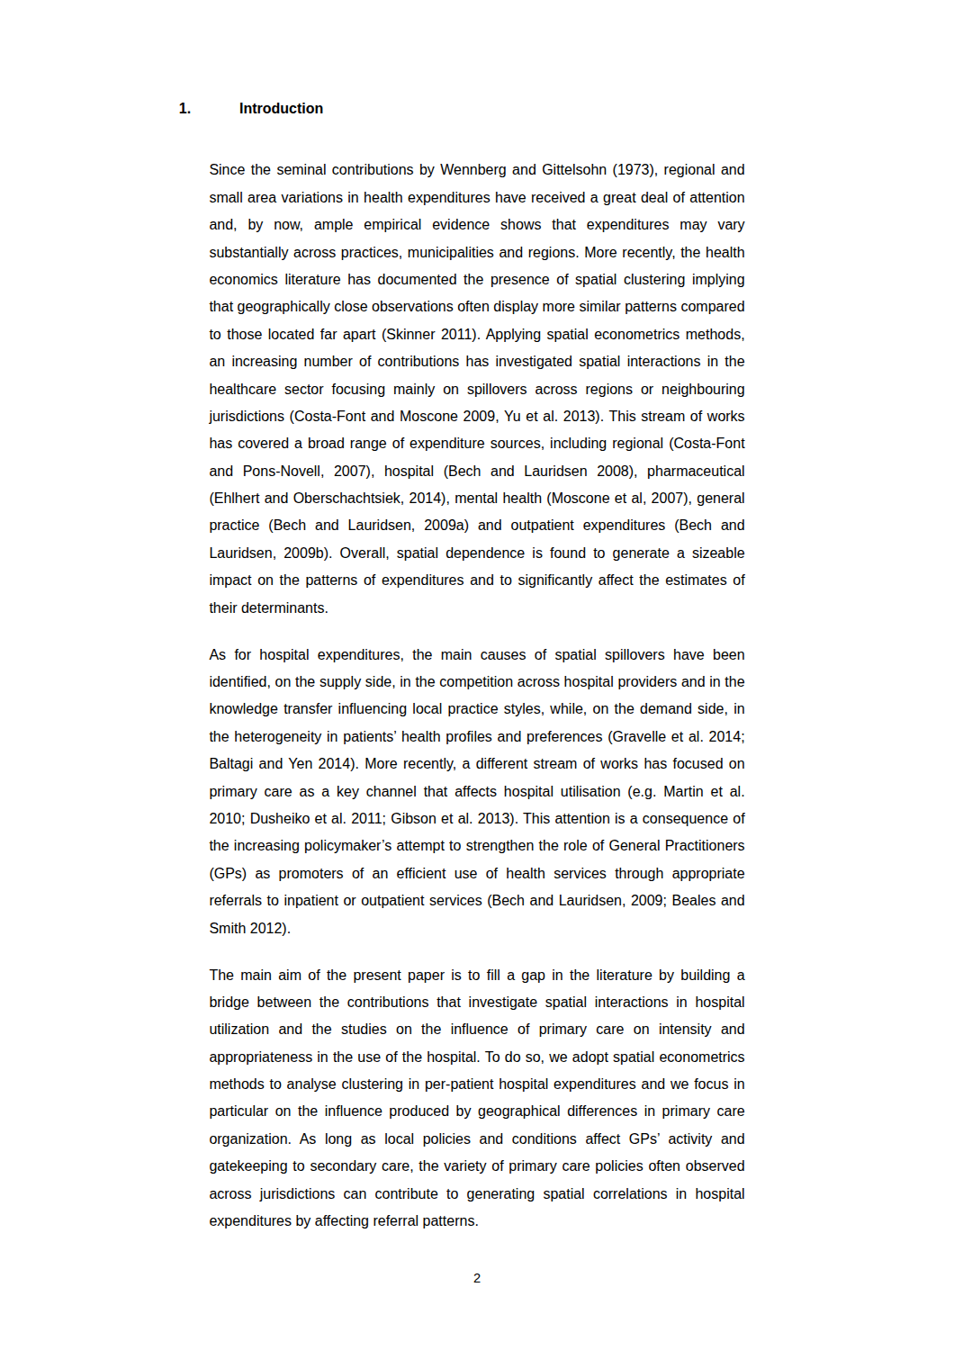1. Introduction
Since the seminal contributions by Wennberg and Gittelsohn (1973), regional and small area variations in health expenditures have received a great deal of attention and, by now, ample empirical evidence shows that expenditures may vary substantially across practices, municipalities and regions. More recently, the health economics literature has documented the presence of spatial clustering implying that geographically close observations often display more similar patterns compared to those located far apart (Skinner 2011). Applying spatial econometrics methods, an increasing number of contributions has investigated spatial interactions in the healthcare sector focusing mainly on spillovers across regions or neighbouring jurisdictions (Costa-Font and Moscone 2009, Yu et al. 2013). This stream of works has covered a broad range of expenditure sources, including regional (Costa-Font and Pons-Novell, 2007), hospital (Bech and Lauridsen 2008), pharmaceutical (Ehlhert and Oberschachtsiek, 2014), mental health (Moscone et al, 2007), general practice (Bech and Lauridsen, 2009a) and outpatient expenditures (Bech and Lauridsen, 2009b). Overall, spatial dependence is found to generate a sizeable impact on the patterns of expenditures and to significantly affect the estimates of their determinants.
As for hospital expenditures, the main causes of spatial spillovers have been identified, on the supply side, in the competition across hospital providers and in the knowledge transfer influencing local practice styles, while, on the demand side, in the heterogeneity in patients’ health profiles and preferences (Gravelle et al. 2014; Baltagi and Yen 2014). More recently, a different stream of works has focused on primary care as a key channel that affects hospital utilisation (e.g. Martin et al. 2010; Dusheiko et al. 2011; Gibson et al. 2013). This attention is a consequence of the increasing policymaker’s attempt to strengthen the role of General Practitioners (GPs) as promoters of an efficient use of health services through appropriate referrals to inpatient or outpatient services (Bech and Lauridsen, 2009; Beales and Smith 2012).
The main aim of the present paper is to fill a gap in the literature by building a bridge between the contributions that investigate spatial interactions in hospital utilization and the studies on the influence of primary care on intensity and appropriateness in the use of the hospital. To do so, we adopt spatial econometrics methods to analyse clustering in per-patient hospital expenditures and we focus in particular on the influence produced by geographical differences in primary care organization. As long as local policies and conditions affect GPs’ activity and gatekeeping to secondary care, the variety of primary care policies often observed across jurisdictions can contribute to generating spatial correlations in hospital expenditures by affecting referral patterns.
2